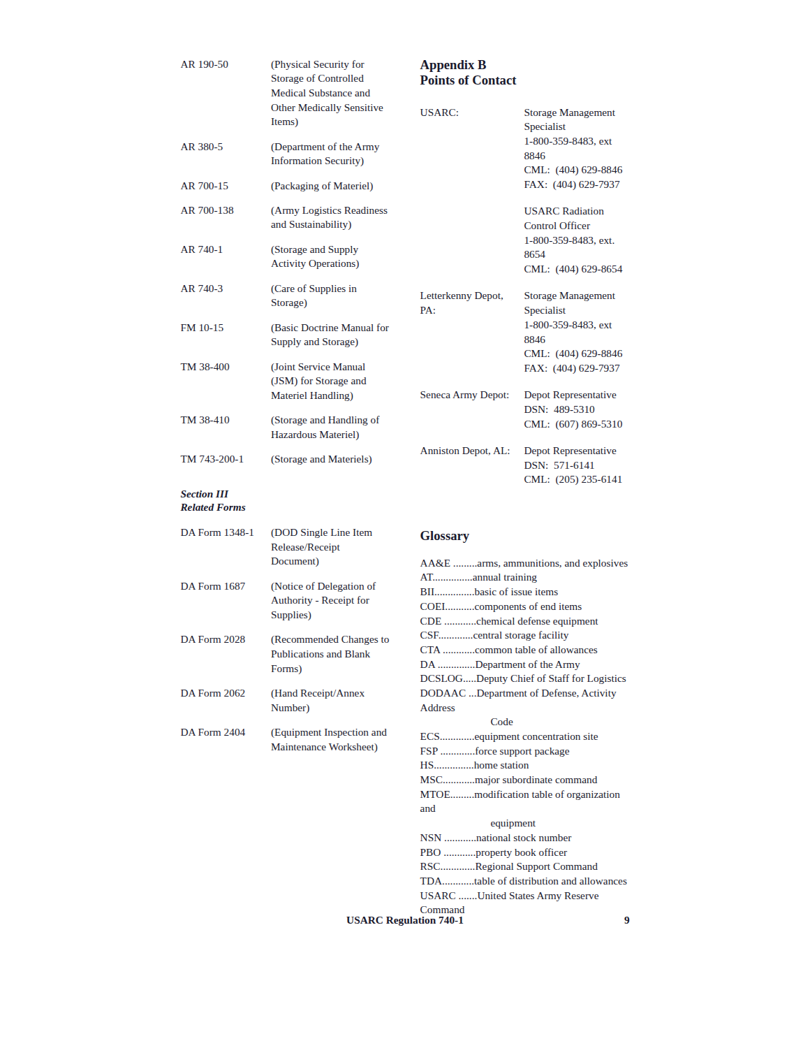AR 190-50
(Physical Security for Storage of Controlled Medical Substance and Other Medically Sensitive Items)
AR 380-5
(Department of the Army Information Security)
AR 700-15
(Packaging of Materiel)
AR 700-138
(Army Logistics Readiness and Sustainability)
AR 740-1
(Storage and Supply Activity Operations)
AR 740-3
(Care of Supplies in Storage)
FM 10-15
(Basic Doctrine Manual for Supply and Storage)
TM 38-400
(Joint Service Manual (JSM) for Storage and Materiel Handling)
TM 38-410
(Storage and Handling of Hazardous Materiel)
TM 743-200-1
(Storage and Materiels)
Section III Related Forms
DA Form 1348-1
(DOD Single Line Item Release/Receipt Document)
DA Form 1687
(Notice of Delegation of Authority - Receipt for Supplies)
DA Form 2028
(Recommended Changes to Publications and Blank Forms)
DA Form 2062
(Hand Receipt/Annex Number)
DA Form 2404
(Equipment Inspection and Maintenance Worksheet)
Appendix B Points of Contact
| USARC: | Storage Management Specialist 1-800-359-8483, ext 8846 CML: (404) 629-8846 FAX: (404) 629-7937 USARC Radiation Control Officer 1-800-359-8483, ext. 8654 CML: (404) 629-8654 |
| Letterkenny Depot, PA: | Storage Management Specialist 1-800-359-8483, ext 8846 CML: (404) 629-8846 FAX: (404) 629-7937 |
| Seneca Army Depot: | Depot Representative DSN: 489-5310 CML: (607) 869-5310 |
| Anniston Depot, AL: | Depot Representative DSN: 571-6141 CML: (205) 235-6141 |
Glossary
AA&E ......... arms, ammunitions, and explosives
AT............... annual training
BII............... basic of issue items
COEI........... components of end items
CDE ............ chemical defense equipment
CSF............. central storage facility
CTA ............ common table of allowances
DA .............. Department of the Army
DCSLOG..... Deputy Chief of Staff for Logistics
DODAAC ... Department of Defense, Activity AddressCode
ECS............. equipment concentration site
FSP ............. force support package
HS............... home station
MSC............ major subordinate command
MTOE......... modification table of organization andequipment
NSN ............ national stock number
PBO ............ property book officer
RSC............. Regional Support Command
TDA............ table of distribution and allowances
USARC ....... United States Army Reserve Command
USARC Regulation 740-1
9